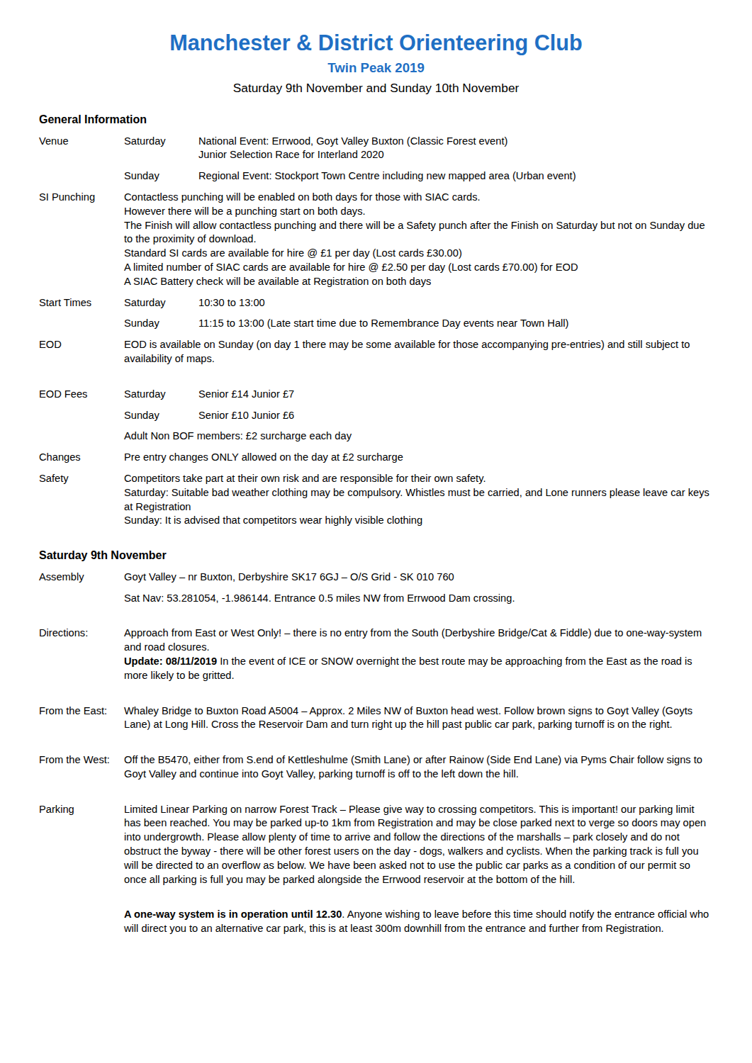Manchester & District Orienteering Club
Twin Peak 2019
Saturday 9th November and Sunday 10th November
General Information
| Venue | Saturday | National Event: Errwood, Goyt Valley Buxton (Classic Forest event) Junior Selection Race for Interland 2020 |
| | Sunday | Regional Event: Stockport Town Centre including new mapped area (Urban event) |
| SI Punching | Contactless punching will be enabled on both days for those with SIAC cards. However there will be a punching start on both days. The Finish will allow contactless punching and there will be a Safety punch after the Finish on Saturday but not on Sunday due to the proximity of download. Standard SI cards are available for hire @ £1 per day (Lost cards £30.00) A limited number of SIAC cards are available for hire @ £2.50 per day (Lost cards £70.00) for EOD A SIAC Battery check will be available at Registration on both days |
| Start Times | Saturday | 10:30 to 13:00 |
| | Sunday | 11:15 to 13:00 (Late start time due to Remembrance Day events near Town Hall) |
| EOD | EOD is available on Sunday (on day 1 there may be some available for those accompanying pre-entries) and still subject to availability of maps. |
| EOD Fees | Saturday | Senior £14 Junior £7 |
| | Sunday | Senior £10 Junior £6 |
| | Adult Non BOF members: £2 surcharge each day |
| Changes | Pre entry changes ONLY allowed on the day at £2 surcharge |
| Safety | Competitors take part at their own risk and are responsible for their own safety. Saturday: Suitable bad weather clothing may be compulsory. Whistles must be carried, and Lone runners please leave car keys at Registration Sunday: It is advised that competitors wear highly visible clothing |
Saturday 9th November
| Assembly | Goyt Valley – nr Buxton, Derbyshire SK17 6GJ – O/S Grid - SK 010 760 |
| | Sat Nav: 53.281054, -1.986144. Entrance 0.5 miles NW from Errwood Dam crossing. |
| Directions: | Approach from East or West Only! – there is no entry from the South (Derbyshire Bridge/Cat & Fiddle) due to one-way-system and road closures. Update: 08/11/2019 In the event of ICE or SNOW overnight the best route may be approaching from the East as the road is more likely to be gritted. |
| From the East: | Whaley Bridge to Buxton Road A5004 – Approx. 2 Miles NW of Buxton head west. Follow brown signs to Goyt Valley (Goyts Lane) at Long Hill. Cross the Reservoir Dam and turn right up the hill past public car park, parking turnoff is on the right. |
| From the West: | Off the B5470, either from S.end of Kettleshulme (Smith Lane) or after Rainow (Side End Lane) via Pyms Chair follow signs to Goyt Valley and continue into Goyt Valley, parking turnoff is off to the left down the hill. |
| Parking | Limited Linear Parking on narrow Forest Track – Please give way to crossing competitors. This is important! our parking limit has been reached. You may be parked up-to 1km from Registration and may be close parked next to verge so doors may open into undergrowth. Please allow plenty of time to arrive and follow the directions of the marshalls – park closely and do not obstruct the byway - there will be other forest users on the day - dogs, walkers and cyclists. When the parking track is full you will be directed to an overflow as below. We have been asked not to use the public car parks as a condition of our permit so once all parking is full you may be parked alongside the Errwood reservoir at the bottom of the hill. |
| | A one-way system is in operation until 12.30 . Anyone wishing to leave before this time should notify the entrance official who will direct you to an alternative car park, this is at least 300m downhill from the entrance and further from Registration. |